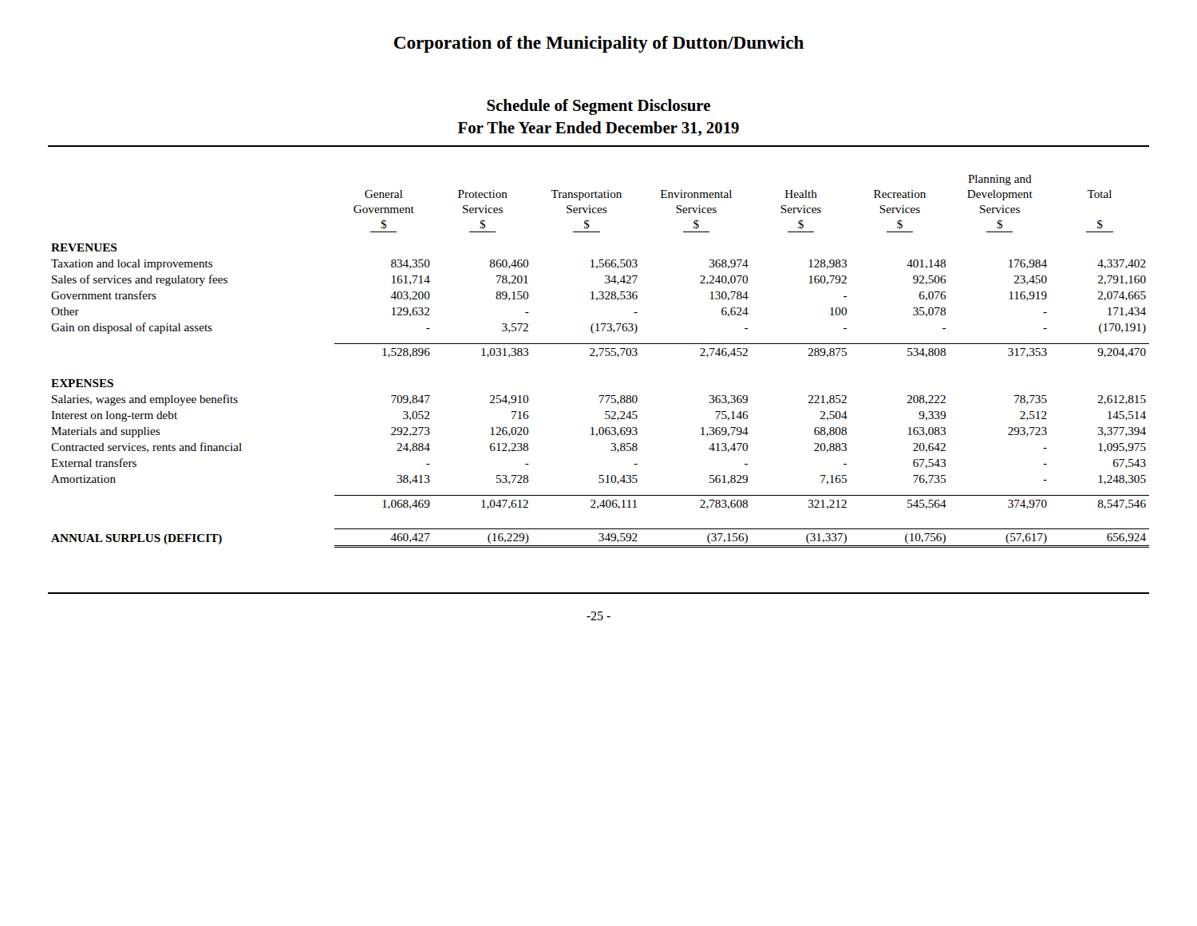Corporation of the Municipality of Dutton/Dunwich
Schedule of Segment Disclosure
For The Year Ended December 31, 2019
| | General Government $ | Protection Services $ | Transportation Services $ | Environmental Services $ | Health Services $ | Recreation Services $ | Planning and Development Services $ | Total $ |
| --- | --- | --- | --- | --- | --- | --- | --- | --- |
| REVENUES | |
| Taxation and local improvements | 834,350 | 860,460 | 1,566,503 | 368,974 | 128,983 | 401,148 | 176,984 | 4,337,402 |
| Sales of services and regulatory fees | 161,714 | 78,201 | 34,427 | 2,240,070 | 160,792 | 92,506 | 23,450 | 2,791,160 |
| Government transfers | 403,200 | 89,150 | 1,328,536 | 130,784 | - | 6,076 | 116,919 | 2,074,665 |
| Other | 129,632 | - | - | 6,624 | 100 | 35,078 | - | 171,434 |
| Gain on disposal of capital assets | - | 3,572 | (173,763) | - | - | - | - | (170,191) |
| | 1,528,896 | 1,031,383 | 2,755,703 | 2,746,452 | 289,875 | 534,808 | 317,353 | 9,204,470 |
| EXPENSES | |
| Salaries, wages and employee benefits | 709,847 | 254,910 | 775,880 | 363,369 | 221,852 | 208,222 | 78,735 | 2,612,815 |
| Interest on long-term debt | 3,052 | 716 | 52,245 | 75,146 | 2,504 | 9,339 | 2,512 | 145,514 |
| Materials and supplies | 292,273 | 126,020 | 1,063,693 | 1,369,794 | 68,808 | 163,083 | 293,723 | 3,377,394 |
| Contracted services, rents and financial | 24,884 | 612,238 | 3,858 | 413,470 | 20,883 | 20,642 | - | 1,095,975 |
| External transfers | - | - | - | - | - | 67,543 | - | 67,543 |
| Amortization | 38,413 | 53,728 | 510,435 | 561,829 | 7,165 | 76,735 | - | 1,248,305 |
| | 1,068,469 | 1,047,612 | 2,406,111 | 2,783,608 | 321,212 | 545,564 | 374,970 | 8,547,546 |
| ANNUAL SURPLUS (DEFICIT) | 460,427 | (16,229) | 349,592 | (37,156) | (31,337) | (10,756) | (57,617) | 656,924 |
-25 -